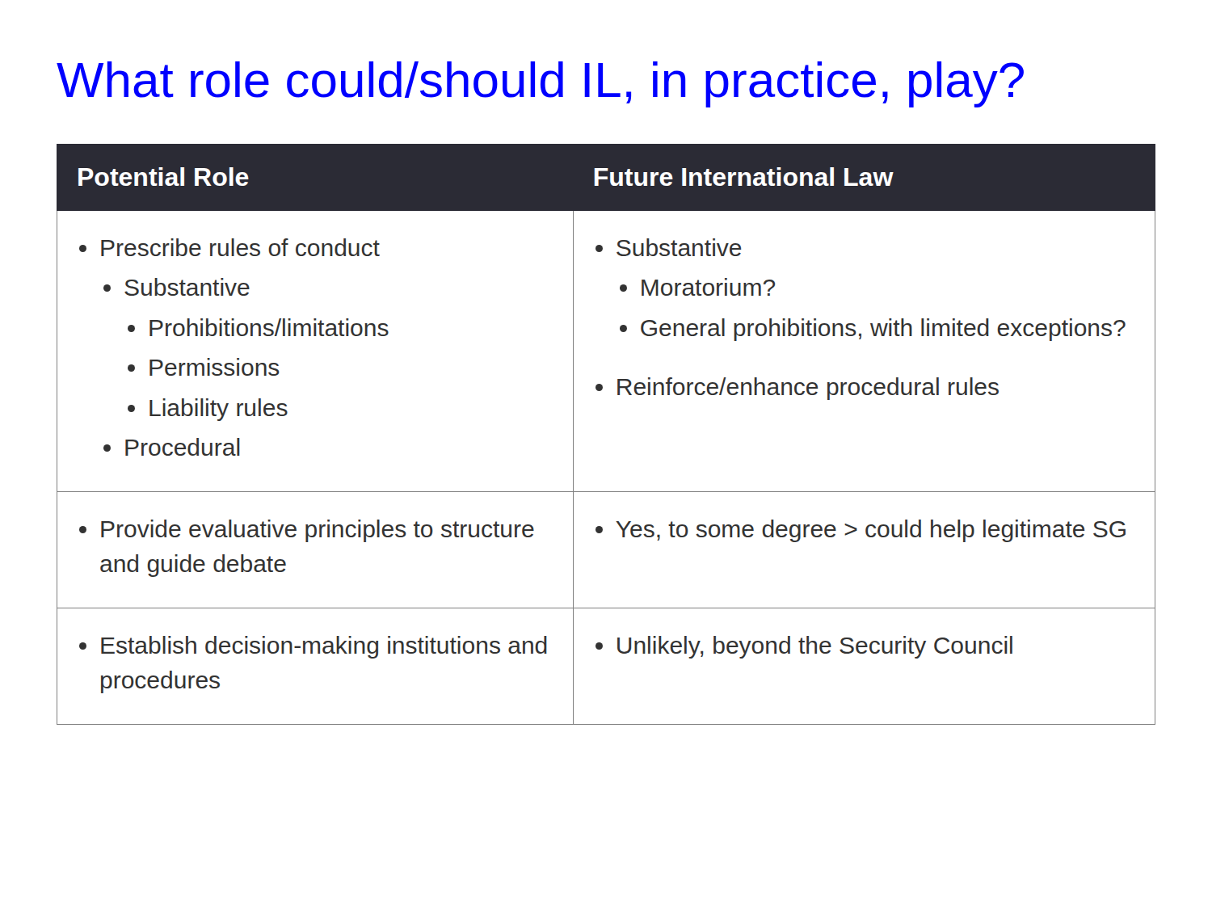What role could/should IL, in practice, play?
| Potential Role | Future International Law |
| --- | --- |
| Prescribe rules of conduct Substantive Prohibitions/limitations Permissions Liability rules Procedural | Substantive Moratorium? General prohibitions, with limited exceptions? Reinforce/enhance procedural rules |
| Provide evaluative principles to structure and guide debate | Yes, to some degree > could help legitimate SG |
| Establish decision-making institutions and procedures | Unlikely, beyond the Security Council |